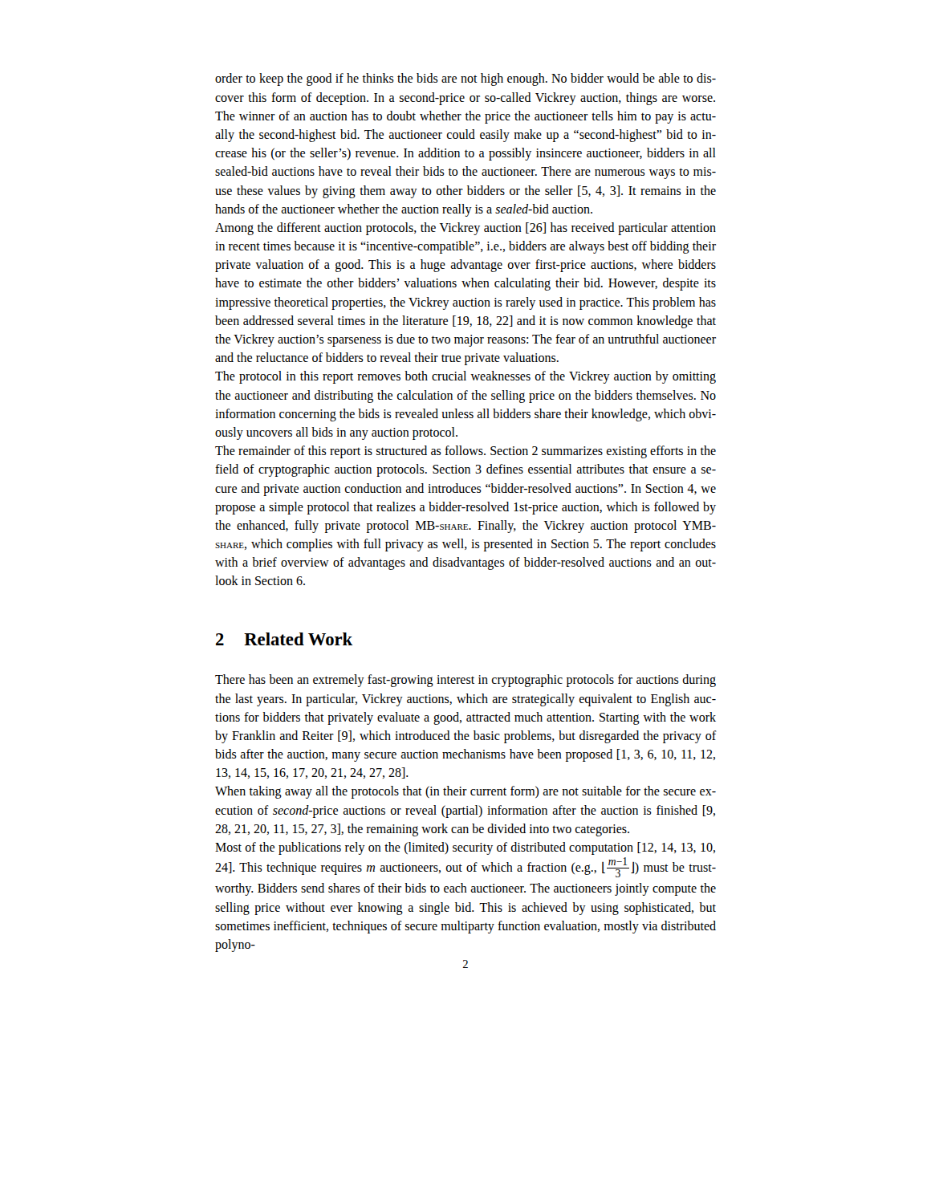order to keep the good if he thinks the bids are not high enough. No bidder would be able to discover this form of deception. In a second-price or so-called Vickrey auction, things are worse. The winner of an auction has to doubt whether the price the auctioneer tells him to pay is actually the second-highest bid. The auctioneer could easily make up a “second-highest” bid to increase his (or the seller’s) revenue. In addition to a possibly insincere auctioneer, bidders in all sealed-bid auctions have to reveal their bids to the auctioneer. There are numerous ways to misuse these values by giving them away to other bidders or the seller [5, 4, 3]. It remains in the hands of the auctioneer whether the auction really is a sealed-bid auction.
Among the different auction protocols, the Vickrey auction [26] has received particular attention in recent times because it is “incentive-compatible”, i.e., bidders are always best off bidding their private valuation of a good. This is a huge advantage over first-price auctions, where bidders have to estimate the other bidders’ valuations when calculating their bid. However, despite its impressive theoretical properties, the Vickrey auction is rarely used in practice. This problem has been addressed several times in the literature [19, 18, 22] and it is now common knowledge that the Vickrey auction’s sparseness is due to two major reasons: The fear of an untruthful auctioneer and the reluctance of bidders to reveal their true private valuations.
The protocol in this report removes both crucial weaknesses of the Vickrey auction by omitting the auctioneer and distributing the calculation of the selling price on the bidders themselves. No information concerning the bids is revealed unless all bidders share their knowledge, which obviously uncovers all bids in any auction protocol.
The remainder of this report is structured as follows. Section 2 summarizes existing efforts in the field of cryptographic auction protocols. Section 3 defines essential attributes that ensure a secure and private auction conduction and introduces “bidder-resolved auctions”. In Section 4, we propose a simple protocol that realizes a bidder-resolved 1st-price auction, which is followed by the enhanced, fully private protocol MB-share. Finally, the Vickrey auction protocol YMB-share, which complies with full privacy as well, is presented in Section 5. The report concludes with a brief overview of advantages and disadvantages of bidder-resolved auctions and an outlook in Section 6.
2 Related Work
There has been an extremely fast-growing interest in cryptographic protocols for auctions during the last years. In particular, Vickrey auctions, which are strategically equivalent to English auctions for bidders that privately evaluate a good, attracted much attention. Starting with the work by Franklin and Reiter [9], which introduced the basic problems, but disregarded the privacy of bids after the auction, many secure auction mechanisms have been proposed [1, 3, 6, 10, 11, 12, 13, 14, 15, 16, 17, 20, 21, 24, 27, 28].
When taking away all the protocols that (in their current form) are not suitable for the secure execution of second-price auctions or reveal (partial) information after the auction is finished [9, 28, 21, 20, 11, 15, 27, 3], the remaining work can be divided into two categories.
Most of the publications rely on the (limited) security of distributed computation [12, 14, 13, 10, 24]. This technique requires m auctioneers, out of which a fraction (e.g., ⌊m−13⌋) must be trustworthy. Bidders send shares of their bids to each auctioneer. The auctioneers jointly compute the selling price without ever knowing a single bid. This is achieved by using sophisticated, but sometimes inefficient, techniques of secure multiparty function evaluation, mostly via distributed polyno-
2